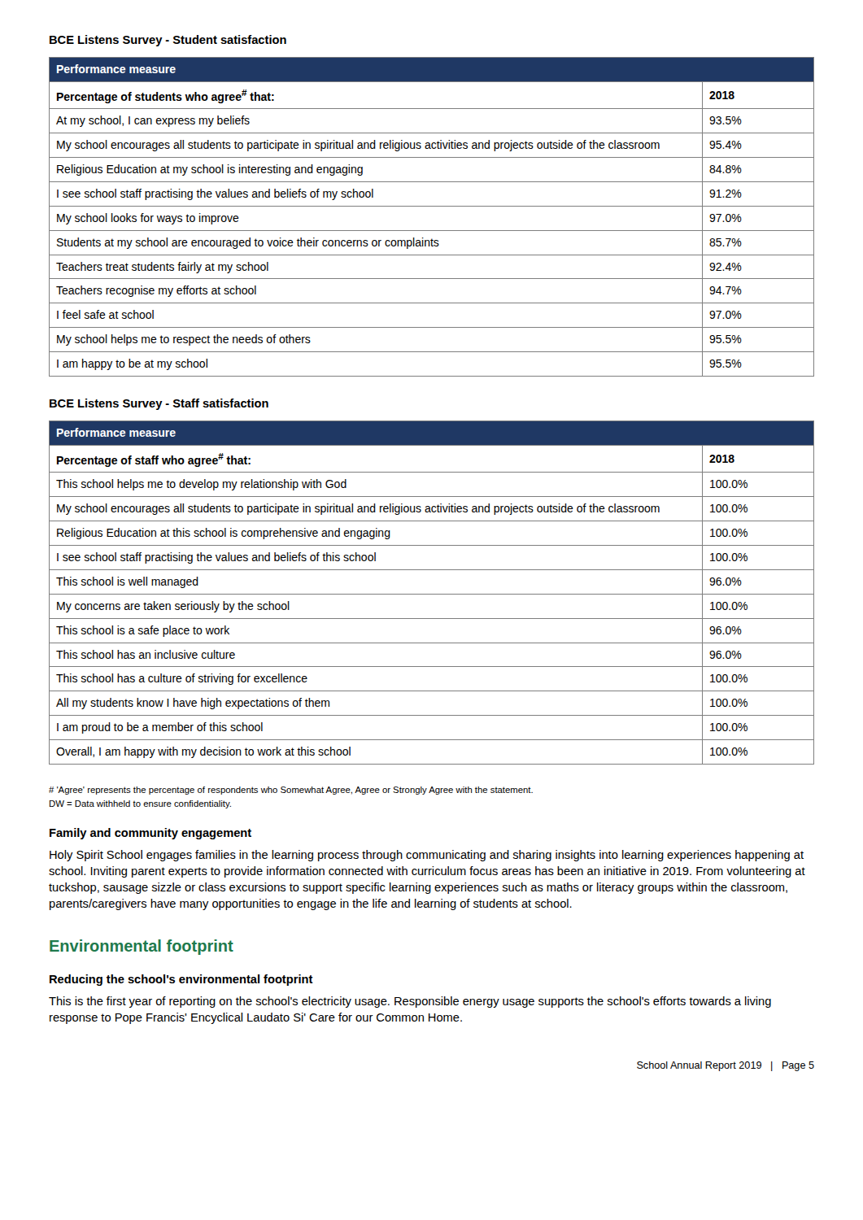BCE Listens Survey - Student satisfaction
| Performance measure |
| --- |
| Percentage of students who agree # that: | 2018 |
| At my school, I can express my beliefs | 93.5% |
| My school encourages all students to participate in spiritual and religious activities and projects outside of the classroom | 95.4% |
| Religious Education at my school is interesting and engaging | 84.8% |
| I see school staff practising the values and beliefs of my school | 91.2% |
| My school looks for ways to improve | 97.0% |
| Students at my school are encouraged to voice their concerns or complaints | 85.7% |
| Teachers treat students fairly at my school | 92.4% |
| Teachers recognise my efforts at school | 94.7% |
| I feel safe at school | 97.0% |
| My school helps me to respect the needs of others | 95.5% |
| I am happy to be at my school | 95.5% |
BCE Listens Survey - Staff satisfaction
| Performance measure |
| --- |
| Percentage of staff who agree # that: | 2018 |
| This school helps me to develop my relationship with God | 100.0% |
| My school encourages all students to participate in spiritual and religious activities and projects outside of the classroom | 100.0% |
| Religious Education at this school is comprehensive and engaging | 100.0% |
| I see school staff practising the values and beliefs of this school | 100.0% |
| This school is well managed | 96.0% |
| My concerns are taken seriously by the school | 100.0% |
| This school is a safe place to work | 96.0% |
| This school has an inclusive culture | 96.0% |
| This school has a culture of striving for excellence | 100.0% |
| All my students know I have high expectations of them | 100.0% |
| I am proud to be a member of this school | 100.0% |
| Overall, I am happy with my decision to work at this school | 100.0% |
# 'Agree' represents the percentage of respondents who Somewhat Agree, Agree or Strongly Agree with the statement.
DW = Data withheld to ensure confidentiality.
Family and community engagement
Holy Spirit School engages families in the learning process through communicating and sharing insights into learning experiences happening at school. Inviting parent experts to provide information connected with curriculum focus areas has been an initiative in 2019. From volunteering at tuckshop, sausage sizzle or class excursions to support specific learning experiences such as maths or literacy groups within the classroom, parents/caregivers have many opportunities to engage in the life and learning of students at school.
Environmental footprint
Reducing the school's environmental footprint
This is the first year of reporting on the school's electricity usage. Responsible energy usage supports the school's efforts towards a living response to Pope Francis' Encyclical Laudato Si' Care for our Common Home.
School Annual Report 2019 | Page 5